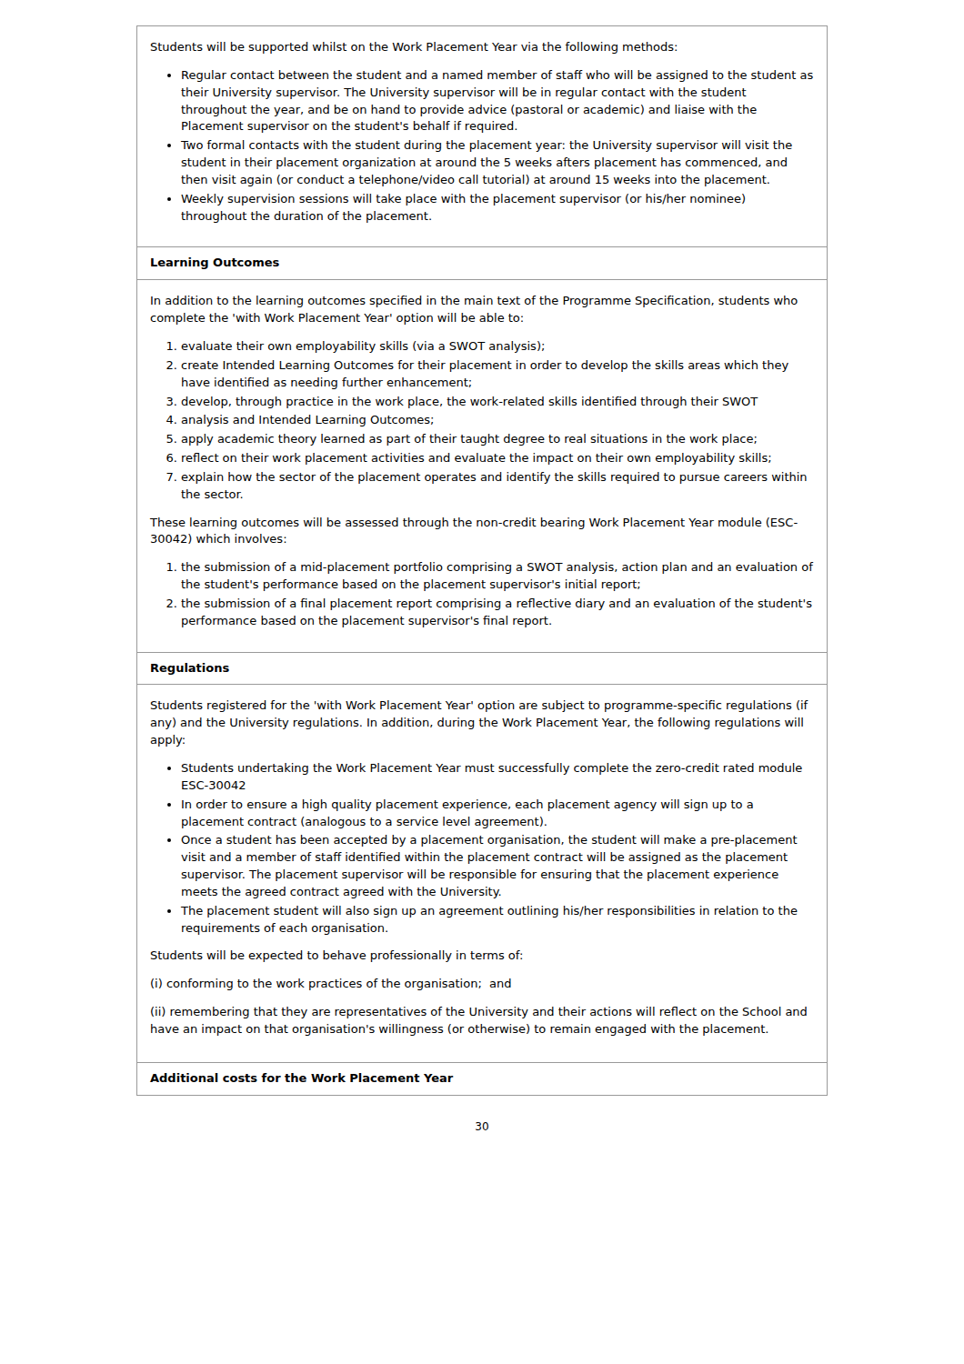Students will be supported whilst on the Work Placement Year via the following methods:
Regular contact between the student and a named member of staff who will be assigned to the student as their University supervisor. The University supervisor will be in regular contact with the student throughout the year, and be on hand to provide advice (pastoral or academic) and liaise with the Placement supervisor on the student's behalf if required.
Two formal contacts with the student during the placement year: the University supervisor will visit the student in their placement organization at around the 5 weeks afters placement has commenced, and then visit again (or conduct a telephone/video call tutorial) at around 15 weeks into the placement.
Weekly supervision sessions will take place with the placement supervisor (or his/her nominee) throughout the duration of the placement.
Learning Outcomes
In addition to the learning outcomes specified in the main text of the Programme Specification, students who complete the 'with Work Placement Year' option will be able to:
evaluate their own employability skills (via a SWOT analysis);
create Intended Learning Outcomes for their placement in order to develop the skills areas which they have identified as needing further enhancement;
develop, through practice in the work place, the work-related skills identified through their SWOT
analysis and Intended Learning Outcomes;
apply academic theory learned as part of their taught degree to real situations in the work place;
reflect on their work placement activities and evaluate the impact on their own employability skills;
explain how the sector of the placement operates and identify the skills required to pursue careers within the sector.
These learning outcomes will be assessed through the non-credit bearing Work Placement Year module (ESC-30042) which involves:
the submission of a mid-placement portfolio comprising a SWOT analysis, action plan and an evaluation of the student's performance based on the placement supervisor's initial report;
the submission of a final placement report comprising a reflective diary and an evaluation of the student's performance based on the placement supervisor's final report.
Regulations
Students registered for the 'with Work Placement Year' option are subject to programme-specific regulations (if any) and the University regulations. In addition, during the Work Placement Year, the following regulations will apply:
Students undertaking the Work Placement Year must successfully complete the zero-credit rated module ESC-30042
In order to ensure a high quality placement experience, each placement agency will sign up to a placement contract (analogous to a service level agreement).
Once a student has been accepted by a placement organisation, the student will make a pre-placement visit and a member of staff identified within the placement contract will be assigned as the placement supervisor. The placement supervisor will be responsible for ensuring that the placement experience meets the agreed contract agreed with the University.
The placement student will also sign up an agreement outlining his/her responsibilities in relation to the requirements of each organisation.
Students will be expected to behave professionally in terms of:
(i) conforming to the work practices of the organisation; and
(ii) remembering that they are representatives of the University and their actions will reflect on the School and have an impact on that organisation's willingness (or otherwise) to remain engaged with the placement.
Additional costs for the Work Placement Year
30